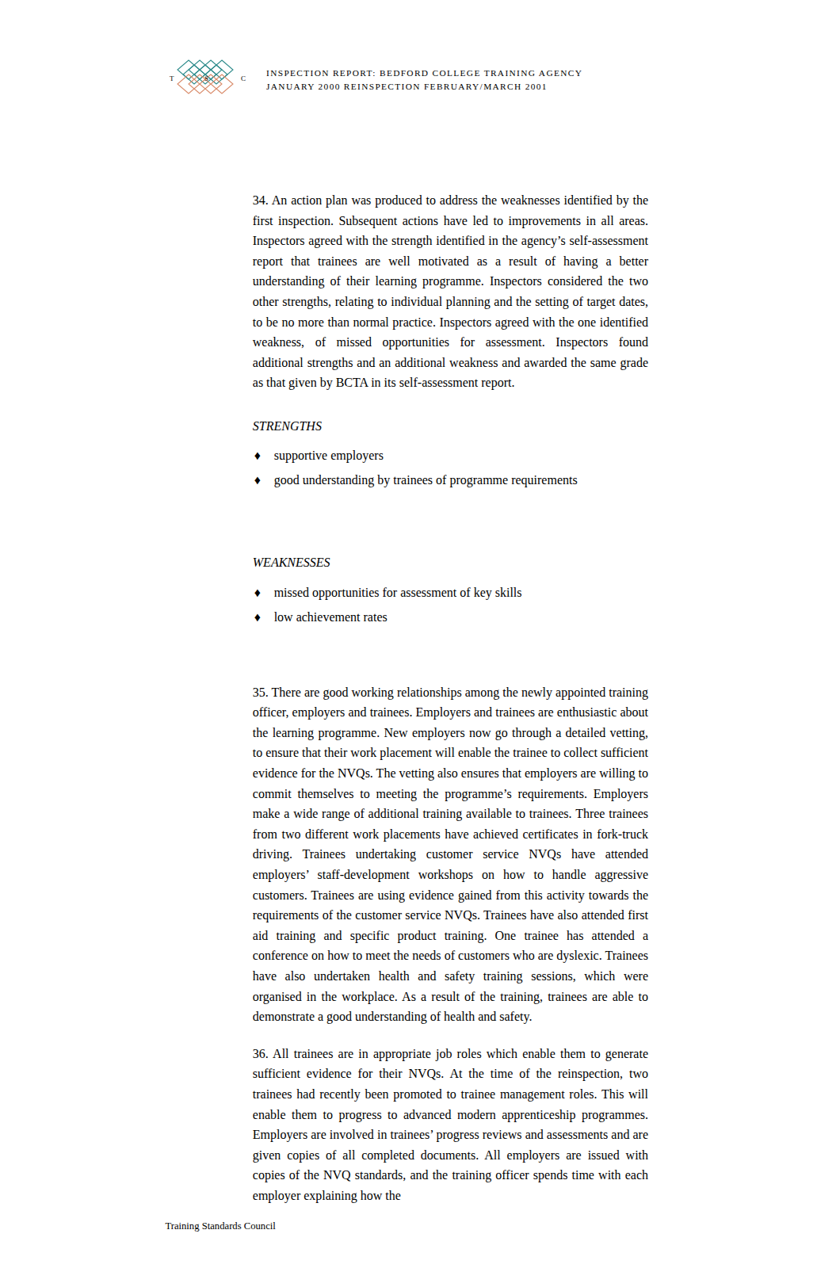T S C
Inspection Report: Bedford College Training Agency
January 2000 Reinspection February/March 2001
34. An action plan was produced to address the weaknesses identified by the first inspection. Subsequent actions have led to improvements in all areas. Inspectors agreed with the strength identified in the agency’s self-assessment report that trainees are well motivated as a result of having a better understanding of their learning programme. Inspectors considered the two other strengths, relating to individual planning and the setting of target dates, to be no more than normal practice. Inspectors agreed with the one identified weakness, of missed opportunities for assessment. Inspectors found additional strengths and an additional weakness and awarded the same grade as that given by BCTA in its self-assessment report.
STRENGTHS
supportive employers
good understanding by trainees of programme requirements
WEAKNESSES
missed opportunities for assessment of key skills
low achievement rates
35. There are good working relationships among the newly appointed training officer, employers and trainees. Employers and trainees are enthusiastic about the learning programme. New employers now go through a detailed vetting, to ensure that their work placement will enable the trainee to collect sufficient evidence for the NVQs. The vetting also ensures that employers are willing to commit themselves to meeting the programme’s requirements. Employers make a wide range of additional training available to trainees. Three trainees from two different work placements have achieved certificates in fork-truck driving. Trainees undertaking customer service NVQs have attended employers’ staff-development workshops on how to handle aggressive customers. Trainees are using evidence gained from this activity towards the requirements of the customer service NVQs. Trainees have also attended first aid training and specific product training. One trainee has attended a conference on how to meet the needs of customers who are dyslexic. Trainees have also undertaken health and safety training sessions, which were organised in the workplace. As a result of the training, trainees are able to demonstrate a good understanding of health and safety.
36. All trainees are in appropriate job roles which enable them to generate sufficient evidence for their NVQs. At the time of the reinspection, two trainees had recently been promoted to trainee management roles. This will enable them to progress to advanced modern apprenticeship programmes. Employers are involved in trainees’ progress reviews and assessments and are given copies of all completed documents. All employers are issued with copies of the NVQ standards, and the training officer spends time with each employer explaining how the
Training Standards Council